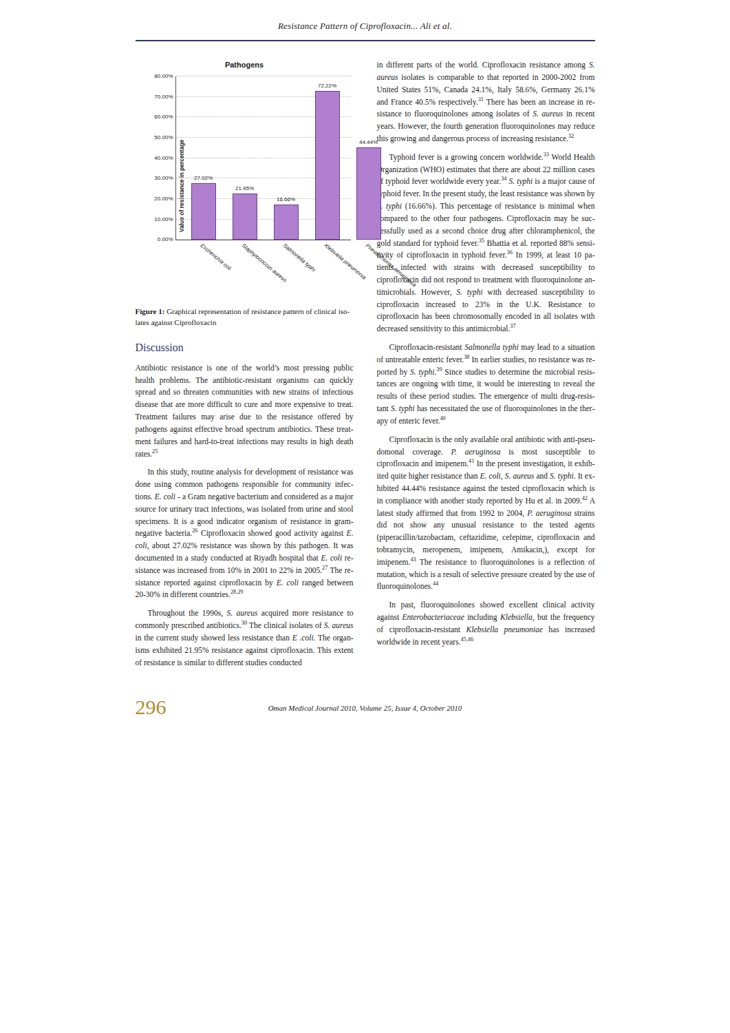Resistance Pattern of Ciprofloxacin... Ali et al.
Pathogens
Value of resistance in percentage
0.00%
10.00%
20.00%
30.00%
40.00%
50.00%
60.00%
70.00%
80.00%
27.02% Escherichia coli
21.95% Staphylococcus aureus
16.66% Salmonella typhi
72.22% Klebsiella pneumonia
44.44% Pseudomonas aeruginosa
Figure 1: Graphical representation of resistance pattern of clinical isolates against Ciprofloxacin
Discussion
Antibiotic resistance is one of the world’s most pressing public health problems. The antibiotic-resistant organisms can quickly spread and so threaten communities with new strains of infectious disease that are more difficult to cure and more expensive to treat. Treatment failures may arise due to the resistance offered by pathogens against effective broad spectrum antibiotics. These treatment failures and hard-to-treat infections may results in high death rates.25
In this study, routine analysis for development of resistance was done using common pathogens responsible for community infections. E. coli - a Gram negative bacterium and considered as a major source for urinary tract infections, was isolated from urine and stool specimens. It is a good indicator organism of resistance in gram-negative bacteria.26 Ciprofloxacin showed good activity against E. coli, about 27.02% resistance was shown by this pathogen. It was documented in a study conducted at Riyadh hospital that E. coli resistance was increased from 10% in 2001 to 22% in 2005.27 The resistance reported against ciprofloxacin by E. coli ranged between 20-30% in different countries.28,29
Throughout the 1990s, S. aureus acquired more resistance to commonly prescribed antibiotics.30 The clinical isolates of S. aureus in the current study showed less resistance than E .coli. The organisms exhibited 21.95% resistance against ciprofloxacin. This extent of resistance is similar to different studies conducted
in different parts of the world. Ciprofloxacin resistance among S. aureus isolates is comparable to that reported in 2000-2002 from United States 51%, Canada 24.1%, Italy 58.6%, Germany 26.1% and France 40.5% respectively.31 There has been an increase in resistance to fluoroquinolones among isolates of S. aureus in recent years. However, the fourth generation fluoroquinolones may reduce this growing and dangerous process of increasing resistance.32
Typhoid fever is a growing concern worldwide.33 World Health Organization (WHO) estimates that there are about 22 million cases of typhoid fever worldwide every year.34 S. typhi is a major cause of typhoid fever. In the present study, the least resistance was shown by S. typhi (16.66%). This percentage of resistance is minimal when compared to the other four pathogens. Ciprofloxacin may be successfully used as a second choice drug after chloramphenicol, the gold standard for typhoid fever.35 Bhattia et al. reported 88% sensitivity of ciprofloxacin in typhoid fever.36 In 1999, at least 10 patients infected with strains with decreased susceptibility to ciprofloxacin did not respond to treatment with fluoroquinolone antimicrobials. However, S. typhi with decreased susceptibility to ciprofloxacin increased to 23% in the U.K. Resistance to ciprofloxacin has been chromosomally encoded in all isolates with decreased sensitivity to this antimicrobial.37
Ciprofloxacin-resistant Salmonella typhi may lead to a situation of untreatable enteric fever.38 In earlier studies, no resistance was reported by S. typhi.39 Since studies to determine the microbial resistances are ongoing with time, it would be interesting to reveal the results of these period studies. The emergence of multi drug-resistant S. typhi has necessitated the use of fluoroquinolones in the therapy of enteric fever.40
Ciprofloxacin is the only available oral antibiotic with anti-pseudomonal coverage. P. aeruginosa is most susceptible to ciprofloxacin and imipenem.41 In the present investigation, it exhibited quite higher resistance than E. coli, S. aureus and S. typhi. It exhibited 44.44% resistance against the tested ciprofloxacin which is in compliance with another study reported by Hu et al. in 2009.42 A latest study affirmed that from 1992 to 2004, P. aeruginosa strains did not show any unusual resistance to the tested agents (piperacillin/tazobactam, ceftazidime, cefepime, ciprofloxacin and tobramycin, meropenem, imipenem, Amikacin,), except for imipenem.43 The resistance to fluoroquinolones is a reflection of mutation, which is a result of selective pressure created by the use of fluoroquinolones.44
In past, fluoroquinolones showed excellent clinical activity against Enterobacteriaceae including Klebsiella, but the frequency of ciprofloxacin-resistant Klebsiella pneumoniae has increased worldwide in recent years.45,46
296
Oman Medical Journal 2010, Volume 25, Issue 4, October 2010